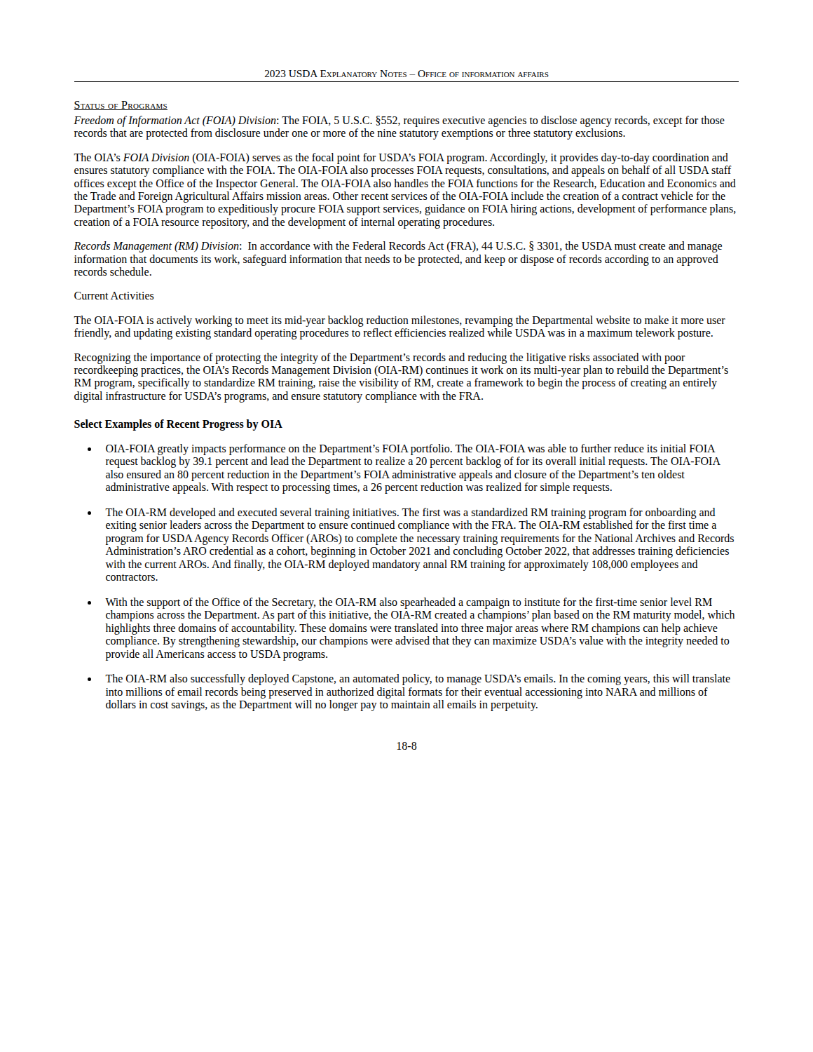2023 USDA Explanatory Notes – Office of information affairs
Status of Programs
Freedom of Information Act (FOIA) Division: The FOIA, 5 U.S.C. §552, requires executive agencies to disclose agency records, except for those records that are protected from disclosure under one or more of the nine statutory exemptions or three statutory exclusions.
The OIA’s FOIA Division (OIA-FOIA) serves as the focal point for USDA’s FOIA program. Accordingly, it provides day-to-day coordination and ensures statutory compliance with the FOIA. The OIA-FOIA also processes FOIA requests, consultations, and appeals on behalf of all USDA staff offices except the Office of the Inspector General. The OIA-FOIA also handles the FOIA functions for the Research, Education and Economics and the Trade and Foreign Agricultural Affairs mission areas. Other recent services of the OIA-FOIA include the creation of a contract vehicle for the Department’s FOIA program to expeditiously procure FOIA support services, guidance on FOIA hiring actions, development of performance plans, creation of a FOIA resource repository, and the development of internal operating procedures.
Records Management (RM) Division: In accordance with the Federal Records Act (FRA), 44 U.S.C. § 3301, the USDA must create and manage information that documents its work, safeguard information that needs to be protected, and keep or dispose of records according to an approved records schedule.
Current Activities
The OIA-FOIA is actively working to meet its mid-year backlog reduction milestones, revamping the Departmental website to make it more user friendly, and updating existing standard operating procedures to reflect efficiencies realized while USDA was in a maximum telework posture.
Recognizing the importance of protecting the integrity of the Department’s records and reducing the litigative risks associated with poor recordkeeping practices, the OIA’s Records Management Division (OIA-RM) continues it work on its multi-year plan to rebuild the Department’s RM program, specifically to standardize RM training, raise the visibility of RM, create a framework to begin the process of creating an entirely digital infrastructure for USDA’s programs, and ensure statutory compliance with the FRA.
Select Examples of Recent Progress by OIA
OIA-FOIA greatly impacts performance on the Department’s FOIA portfolio. The OIA-FOIA was able to further reduce its initial FOIA request backlog by 39.1 percent and lead the Department to realize a 20 percent backlog of for its overall initial requests. The OIA-FOIA also ensured an 80 percent reduction in the Department’s FOIA administrative appeals and closure of the Department’s ten oldest administrative appeals. With respect to processing times, a 26 percent reduction was realized for simple requests.
The OIA-RM developed and executed several training initiatives. The first was a standardized RM training program for onboarding and exiting senior leaders across the Department to ensure continued compliance with the FRA. The OIA-RM established for the first time a program for USDA Agency Records Officer (AROs) to complete the necessary training requirements for the National Archives and Records Administration’s ARO credential as a cohort, beginning in October 2021 and concluding October 2022, that addresses training deficiencies with the current AROs. And finally, the OIA-RM deployed mandatory annal RM training for approximately 108,000 employees and contractors.
With the support of the Office of the Secretary, the OIA-RM also spearheaded a campaign to institute for the first-time senior level RM champions across the Department. As part of this initiative, the OIA-RM created a champions’ plan based on the RM maturity model, which highlights three domains of accountability. These domains were translated into three major areas where RM champions can help achieve compliance. By strengthening stewardship, our champions were advised that they can maximize USDA’s value with the integrity needed to provide all Americans access to USDA programs.
The OIA-RM also successfully deployed Capstone, an automated policy, to manage USDA’s emails. In the coming years, this will translate into millions of email records being preserved in authorized digital formats for their eventual accessioning into NARA and millions of dollars in cost savings, as the Department will no longer pay to maintain all emails in perpetuity.
18-8